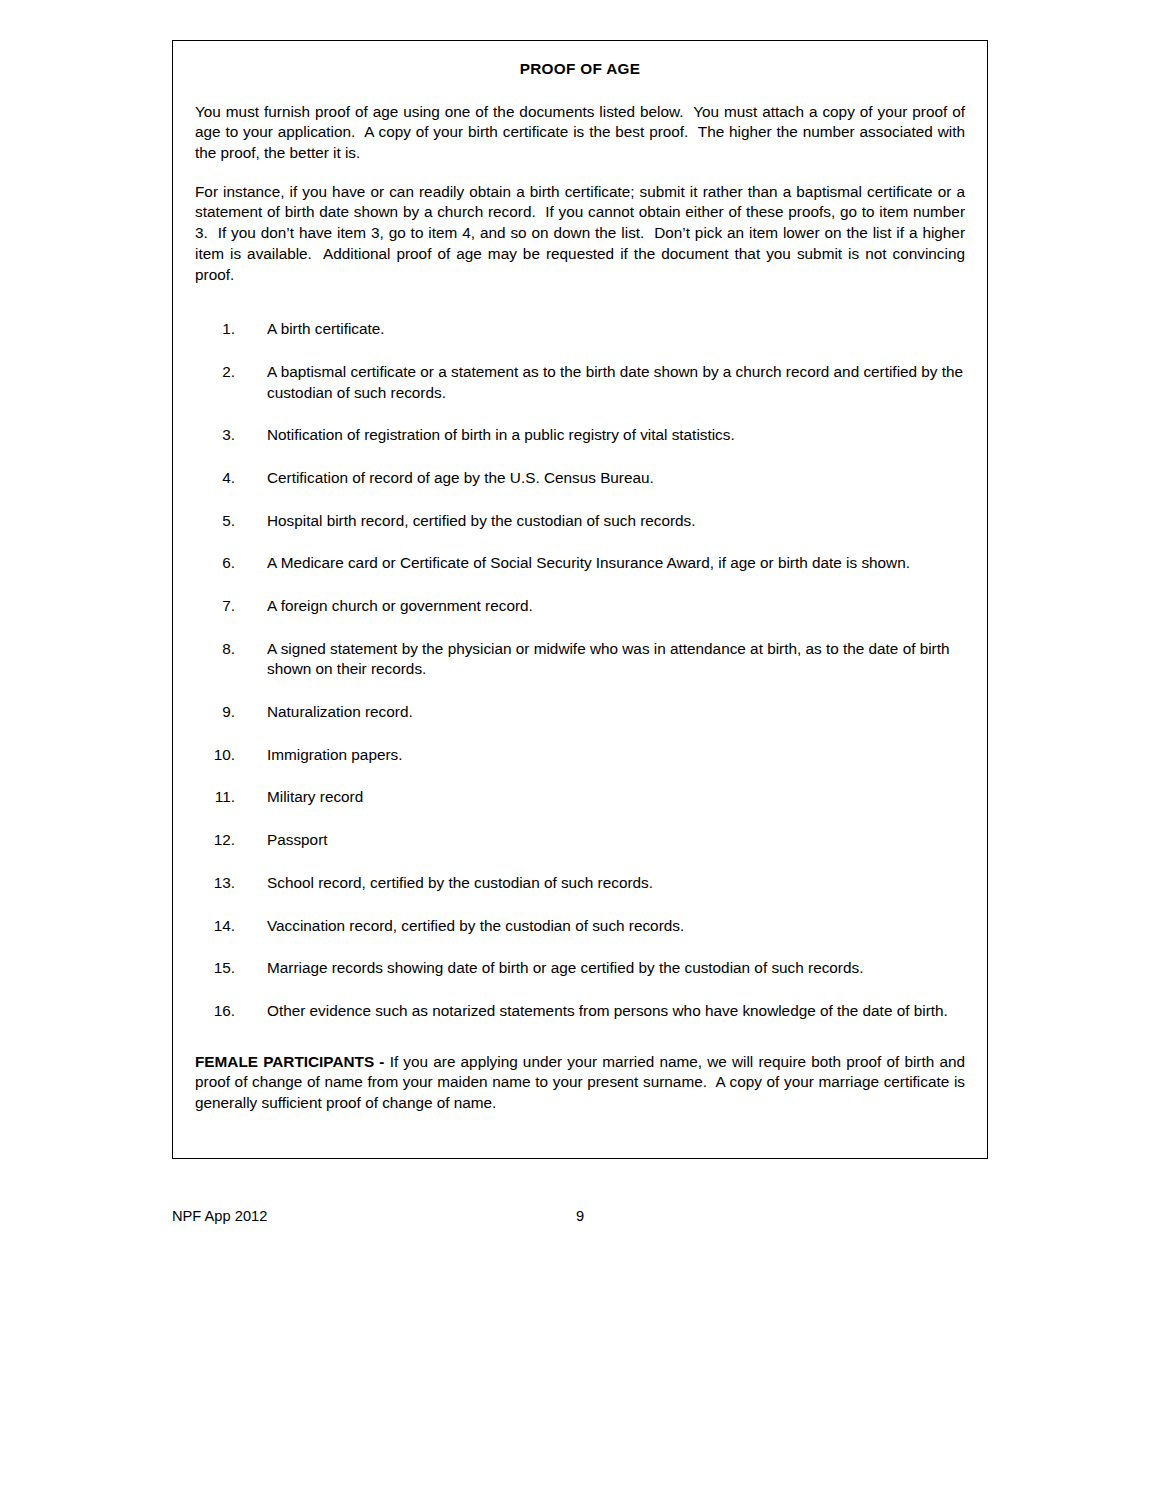PROOF OF AGE
You must furnish proof of age using one of the documents listed below. You must attach a copy of your proof of age to your application. A copy of your birth certificate is the best proof. The higher the number associated with the proof, the better it is.
For instance, if you have or can readily obtain a birth certificate; submit it rather than a baptismal certificate or a statement of birth date shown by a church record. If you cannot obtain either of these proofs, go to item number 3. If you don’t have item 3, go to item 4, and so on down the list. Don’t pick an item lower on the list if a higher item is available. Additional proof of age may be requested if the document that you submit is not convincing proof.
A birth certificate.
A baptismal certificate or a statement as to the birth date shown by a church record and certified by the custodian of such records.
Notification of registration of birth in a public registry of vital statistics.
Certification of record of age by the U.S. Census Bureau.
Hospital birth record, certified by the custodian of such records.
A Medicare card or Certificate of Social Security Insurance Award, if age or birth date is shown.
A foreign church or government record.
A signed statement by the physician or midwife who was in attendance at birth, as to the date of birth shown on their records.
Naturalization record.
Immigration papers.
Military record
Passport
School record, certified by the custodian of such records.
Vaccination record, certified by the custodian of such records.
Marriage records showing date of birth or age certified by the custodian of such records.
Other evidence such as notarized statements from persons who have knowledge of the date of birth.
FEMALE PARTICIPANTS - If you are applying under your married name, we will require both proof of birth and proof of change of name from your maiden name to your present surname. A copy of your marriage certificate is generally sufficient proof of change of name.
NPF App 2012 9